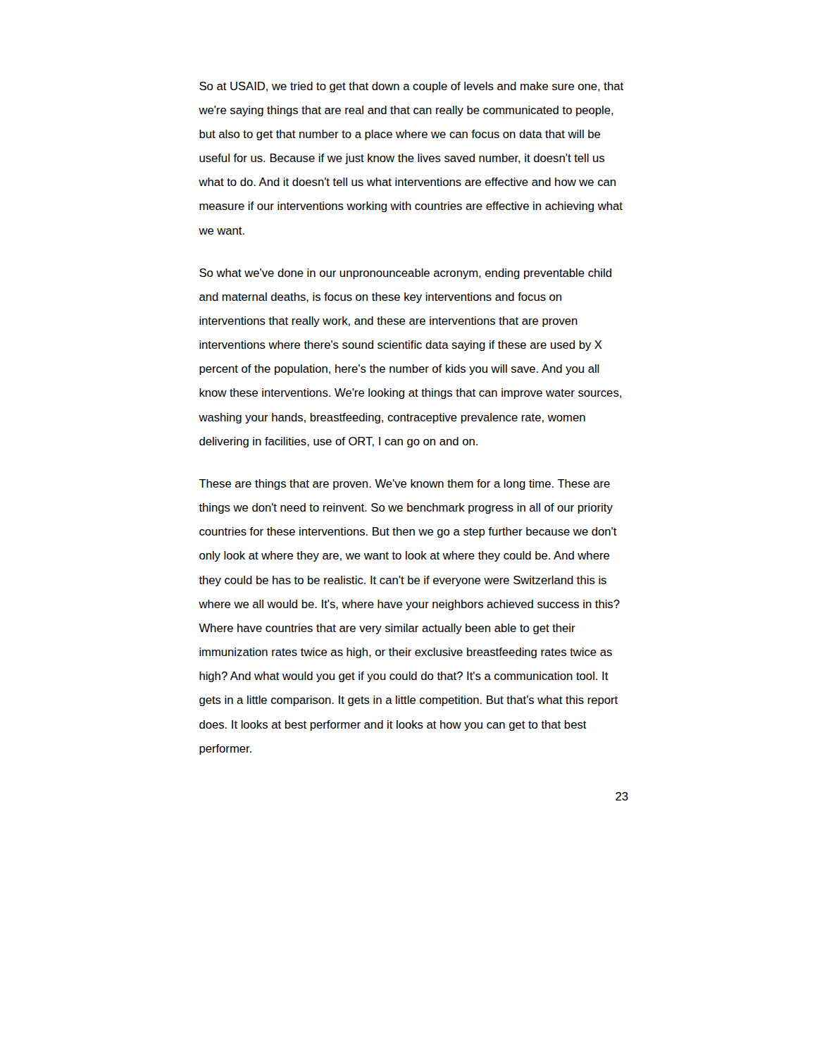So at USAID, we tried to get that down a couple of levels and make sure one, that we're saying things that are real and that can really be communicated to people, but also to get that number to a place where we can focus on data that will be useful for us. Because if we just know the lives saved number, it doesn't tell us what to do. And it doesn't tell us what interventions are effective and how we can measure if our interventions working with countries are effective in achieving what we want.
So what we've done in our unpronounceable acronym, ending preventable child and maternal deaths, is focus on these key interventions and focus on interventions that really work, and these are interventions that are proven interventions where there's sound scientific data saying if these are used by X percent of the population, here's the number of kids you will save. And you all know these interventions. We're looking at things that can improve water sources, washing your hands, breastfeeding, contraceptive prevalence rate, women delivering in facilities, use of ORT, I can go on and on.
These are things that are proven. We've known them for a long time. These are things we don't need to reinvent. So we benchmark progress in all of our priority countries for these interventions. But then we go a step further because we don't only look at where they are, we want to look at where they could be. And where they could be has to be realistic. It can't be if everyone were Switzerland this is where we all would be. It's, where have your neighbors achieved success in this? Where have countries that are very similar actually been able to get their immunization rates twice as high, or their exclusive breastfeeding rates twice as high? And what would you get if you could do that? It's a communication tool. It gets in a little comparison. It gets in a little competition. But that's what this report does. It looks at best performer and it looks at how you can get to that best performer.
23